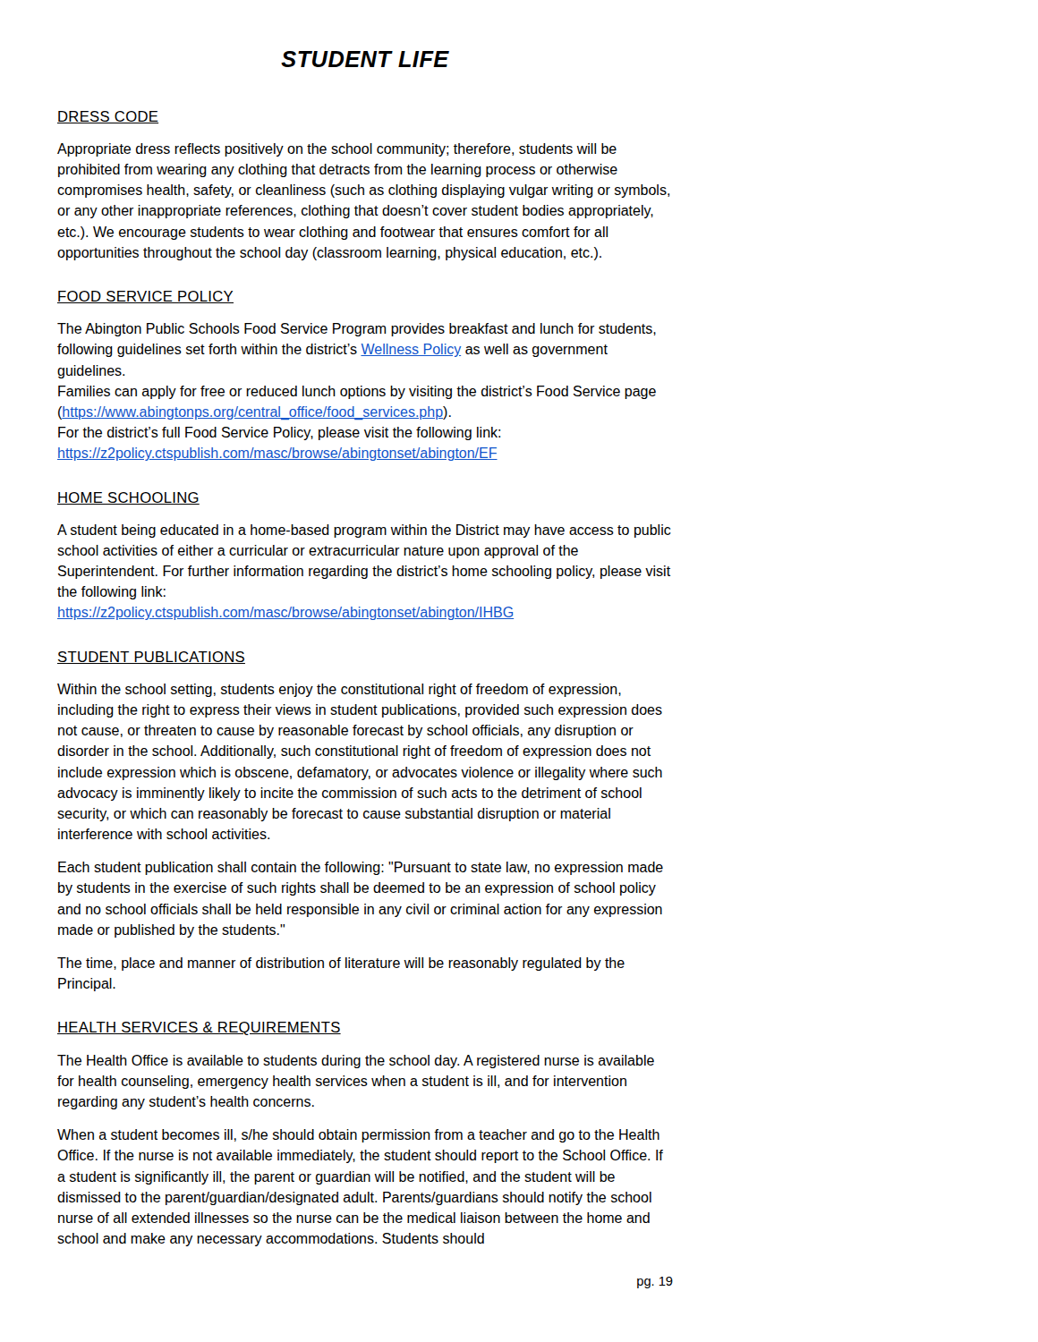STUDENT LIFE
DRESS CODE
Appropriate dress reflects positively on the school community; therefore, students will be prohibited from wearing any clothing that detracts from the learning process or otherwise compromises health, safety, or cleanliness (such as clothing displaying vulgar writing or symbols, or any other inappropriate references, clothing that doesn’t cover student bodies appropriately, etc.). We encourage students to wear clothing and footwear that ensures comfort for all opportunities throughout the school day (classroom learning, physical education, etc.).
FOOD SERVICE POLICY
The Abington Public Schools Food Service Program provides breakfast and lunch for students, following guidelines set forth within the district’s Wellness Policy as well as government guidelines.
Families can apply for free or reduced lunch options by visiting the district’s Food Service page (https://www.abingtonps.org/central_office/food_services.php).
For the district’s full Food Service Policy, please visit the following link:
https://z2policy.ctspublish.com/masc/browse/abingtonset/abington/EF
HOME SCHOOLING
A student being educated in a home-based program within the District may have access to public school activities of either a curricular or extracurricular nature upon approval of the Superintendent. For further information regarding the district’s home schooling policy, please visit the following link:
https://z2policy.ctspublish.com/masc/browse/abingtonset/abington/IHBG
STUDENT PUBLICATIONS
Within the school setting, students enjoy the constitutional right of freedom of expression, including the right to express their views in student publications, provided such expression does not cause, or threaten to cause by reasonable forecast by school officials, any disruption or disorder in the school. Additionally, such constitutional right of freedom of expression does not include expression which is obscene, defamatory, or advocates violence or illegality where such advocacy is imminently likely to incite the commission of such acts to the detriment of school security, or which can reasonably be forecast to cause substantial disruption or material interference with school activities.
Each student publication shall contain the following: "Pursuant to state law, no expression made by students in the exercise of such rights shall be deemed to be an expression of school policy and no school officials shall be held responsible in any civil or criminal action for any expression made or published by the students."
The time, place and manner of distribution of literature will be reasonably regulated by the Principal.
HEALTH SERVICES & REQUIREMENTS
The Health Office is available to students during the school day. A registered nurse is available for health counseling, emergency health services when a student is ill, and for intervention regarding any student’s health concerns.
When a student becomes ill, s/he should obtain permission from a teacher and go to the Health Office. If the nurse is not available immediately, the student should report to the School Office. If a student is significantly ill, the parent or guardian will be notified, and the student will be dismissed to the parent/guardian/designated adult. Parents/guardians should notify the school nurse of all extended illnesses so the nurse can be the medical liaison between the home and school and make any necessary accommodations. Students should
pg. 19